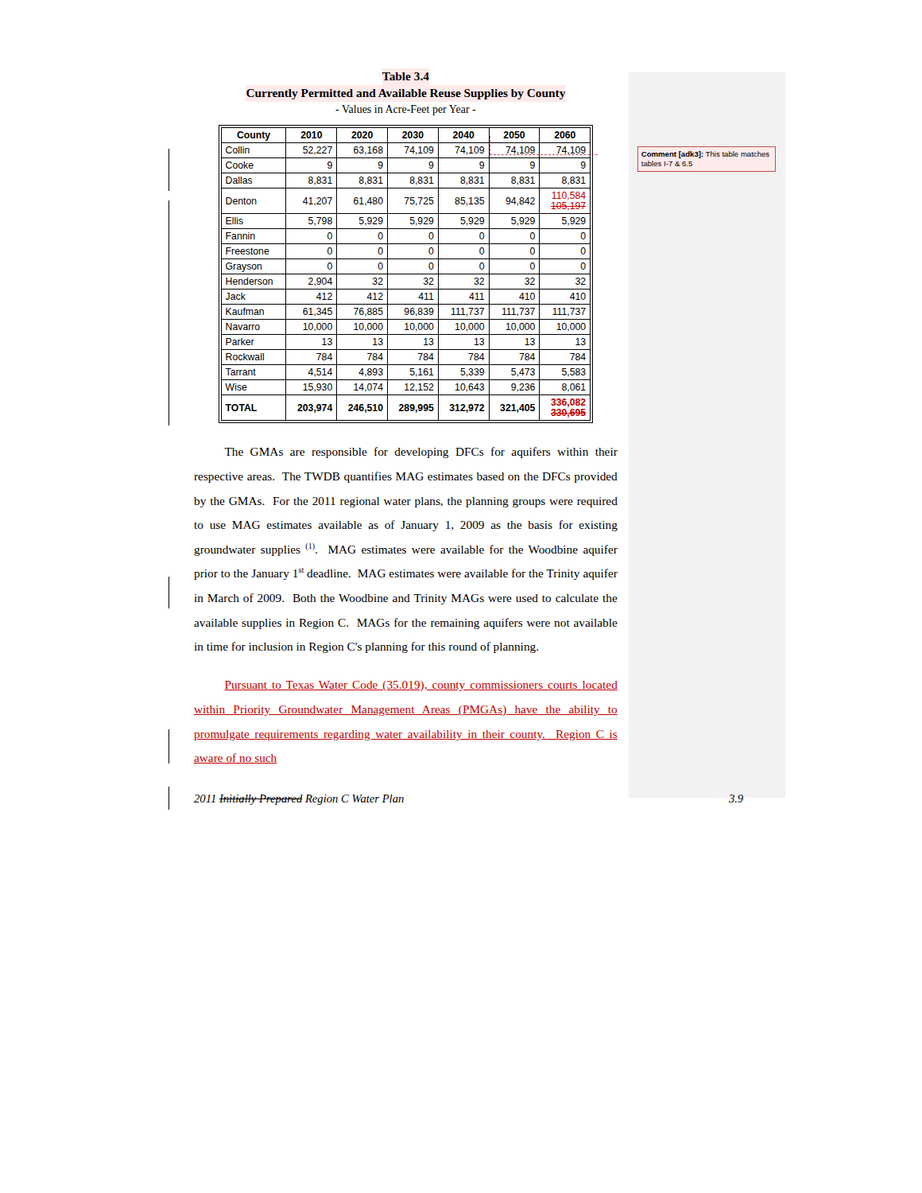Comment [adk3]: This table matches tables I-7 & 6.5
Table 3.4
Currently Permitted and Available Reuse Supplies by County
- Values in Acre-Feet per Year -
| County | 2010 | 2020 | 2030 | 2040 | 2050 | 2060 |
| --- | --- | --- | --- | --- | --- | --- |
| Collin | 52,227 | 63,168 | 74,109 | 74,109 | 74,109 | 74,109 |
| Cooke | 9 | 9 | 9 | 9 | 9 | 9 |
| Dallas | 8,831 | 8,831 | 8,831 | 8,831 | 8,831 | 8,831 |
| Denton | 41,207 | 61,480 | 75,725 | 85,135 | 94,842 | 110,584 105,197 |
| Ellis | 5,798 | 5,929 | 5,929 | 5,929 | 5,929 | 5,929 |
| Fannin | 0 | 0 | 0 | 0 | 0 | 0 |
| Freestone | 0 | 0 | 0 | 0 | 0 | 0 |
| Grayson | 0 | 0 | 0 | 0 | 0 | 0 |
| Henderson | 2,904 | 32 | 32 | 32 | 32 | 32 |
| Jack | 412 | 412 | 411 | 411 | 410 | 410 |
| Kaufman | 61,345 | 76,885 | 96,839 | 111,737 | 111,737 | 111,737 |
| Navarro | 10,000 | 10,000 | 10,000 | 10,000 | 10,000 | 10,000 |
| Parker | 13 | 13 | 13 | 13 | 13 | 13 |
| Rockwall | 784 | 784 | 784 | 784 | 784 | 784 |
| Tarrant | 4,514 | 4,893 | 5,161 | 5,339 | 5,473 | 5,583 |
| Wise | 15,930 | 14,074 | 12,152 | 10,643 | 9,236 | 8,061 |
| TOTAL | 203,974 | 246,510 | 289,995 | 312,972 | 321,405 | 336,082 330,695 |
The GMAs are responsible for developing DFCs for aquifers within their respective areas. The TWDB quantifies MAG estimates based on the DFCs provided by the GMAs. For the 2011 regional water plans, the planning groups were required to use MAG estimates available as of January 1, 2009 as the basis for existing groundwater supplies (1). MAG estimates were available for the Woodbine aquifer prior to the January 1st deadline. MAG estimates were available for the Trinity aquifer in March of 2009. Both the Woodbine and Trinity MAGs were used to calculate the available supplies in Region C. MAGs for the remaining aquifers were not available in time for inclusion in Region C's planning for this round of planning.
Pursuant to Texas Water Code (35.019), county commissioners courts located within Priority Groundwater Management Areas (PMGAs) have the ability to promulgate requirements regarding water availability in their county. Region C is aware of no such
2011 Initially Prepared Region C Water Plan 3.9